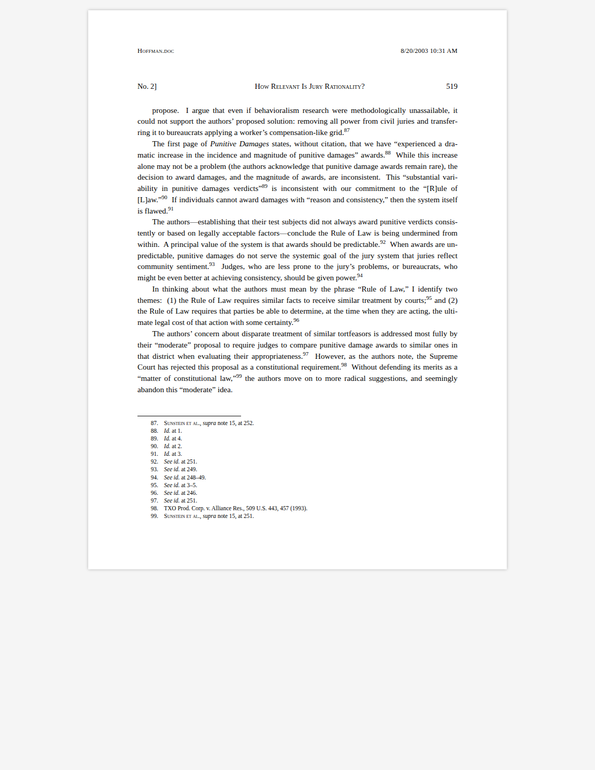Hoffman.doc
8/20/2003 10:31 AM
No. 2]
How Relevant Is Jury Rationality?
519
propose. I argue that even if behavioralism research were methodologically unassailable, it could not support the authors’ proposed solution: removing all power from civil juries and transferring it to bureaucrats applying a worker’s compensation-like grid.87
The first page of Punitive Damages states, without citation, that we have “experienced a dramatic increase in the incidence and magnitude of punitive damages” awards.88 While this increase alone may not be a problem (the authors acknowledge that punitive damage awards remain rare), the decision to award damages, and the magnitude of awards, are inconsistent. This “substantial variability in punitive damages verdicts”89 is inconsistent with our commitment to the “[R]ule of [L]aw.”90 If individuals cannot award damages with “reason and consistency,” then the system itself is flawed.91
The authors—establishing that their test subjects did not always award punitive verdicts consistently or based on legally acceptable factors—conclude the Rule of Law is being undermined from within. A principal value of the system is that awards should be predictable.92 When awards are unpredictable, punitive damages do not serve the systemic goal of the jury system that juries reflect community sentiment.93 Judges, who are less prone to the jury’s problems, or bureaucrats, who might be even better at achieving consistency, should be given power.94
In thinking about what the authors must mean by the phrase “Rule of Law,” I identify two themes: (1) the Rule of Law requires similar facts to receive similar treatment by courts;95 and (2) the Rule of Law requires that parties be able to determine, at the time when they are acting, the ultimate legal cost of that action with some certainty.96
The authors’ concern about disparate treatment of similar tortfeasors is addressed most fully by their “moderate” proposal to require judges to compare punitive damage awards to similar ones in that district when evaluating their appropriateness.97 However, as the authors note, the Supreme Court has rejected this proposal as a constitutional requirement.98 Without defending its merits as a “matter of constitutional law,”99 the authors move on to more radical suggestions, and seemingly abandon this “moderate” idea.
87. Sunstein et al., supra note 15, at 252.
88. Id. at 1.
89. Id. at 4.
90. Id. at 2.
91. Id. at 3.
92. See id. at 251.
93. See id. at 249.
94. See id. at 248–49.
95. See id. at 3–5.
96. See id. at 246.
97. See id. at 251.
98. TXO Prod. Corp. v. Alliance Res., 509 U.S. 443, 457 (1993).
99. Sunstein et al., supra note 15, at 251.